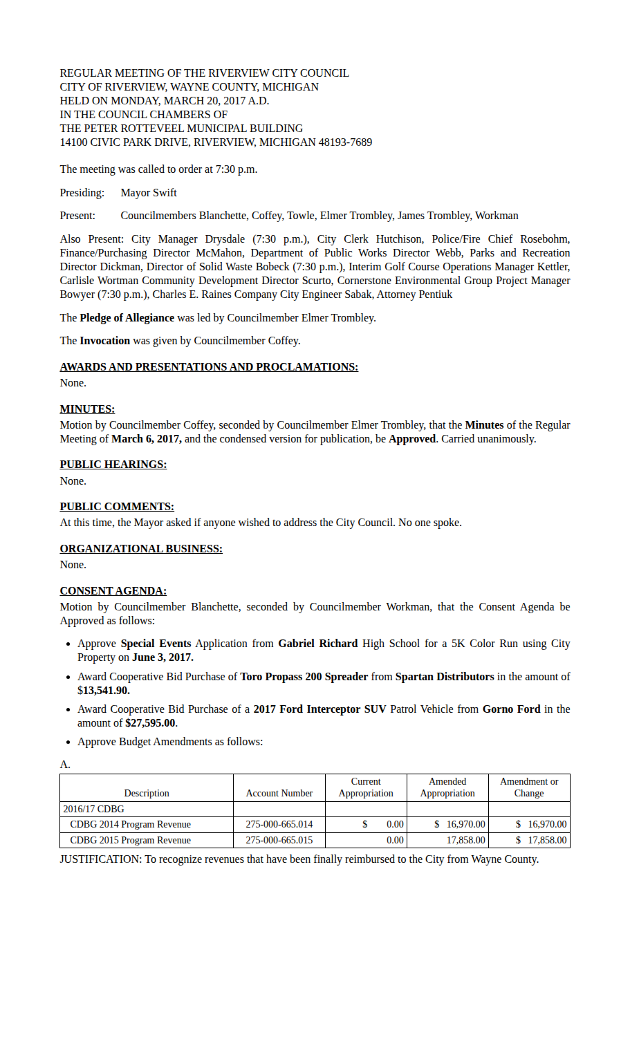Regular Meeting of the Riverview City Council
City of Riverview, Wayne County, Michigan
Held on Monday, March 20, 2017 A.D.
In the Council Chambers of
The Peter Rotteveel Municipal Building
14100 Civic Park Drive, Riverview, Michigan 48193-7689
The meeting was called to order at 7:30 p.m.
Presiding:
Mayor Swift
Present:
Councilmembers Blanchette, Coffey, Towle, Elmer Trombley, James Trombley, Workman
Also Present: City Manager Drysdale (7:30 p.m.), City Clerk Hutchison, Police/Fire Chief Rosebohm, Finance/Purchasing Director McMahon, Department of Public Works Director Webb, Parks and Recreation Director Dickman, Director of Solid Waste Bobeck (7:30 p.m.), Interim Golf Course Operations Manager Kettler, Carlisle Wortman Community Development Director Scurto, Cornerstone Environmental Group Project Manager Bowyer (7:30 p.m.), Charles E. Raines Company City Engineer Sabak, Attorney Pentiuk
The Pledge of Allegiance was led by Councilmember Elmer Trombley.
The Invocation was given by Councilmember Coffey.
Awards and Presentations and Proclamations:
None.
Minutes:
Motion by Councilmember Coffey, seconded by Councilmember Elmer Trombley, that the Minutes of the Regular Meeting of March 6, 2017, and the condensed version for publication, be Approved. Carried unanimously.
Public Hearings:
None.
Public Comments:
At this time, the Mayor asked if anyone wished to address the City Council. No one spoke.
Organizational Business:
None.
Consent Agenda:
Motion by Councilmember Blanchette, seconded by Councilmember Workman, that the Consent Agenda be Approved as follows:
Approve Special Events Application from Gabriel Richard High School for a 5K Color Run using City Property on June 3, 2017.
Award Cooperative Bid Purchase of Toro Propass 200 Spreader from Spartan Distributors in the amount of $13,541.90.
Award Cooperative Bid Purchase of a 2017 Ford Interceptor SUV Patrol Vehicle from Gorno Ford in the amount of $27,595.00.
Approve Budget Amendments as follows:
A.
| Description | Account Number | Current Appropriation | Amended Appropriation | Amendment or Change |
| --- | --- | --- | --- | --- |
| 2016/17 CDBG | | | | |
| CDBG 2014 Program Revenue | 275-000-665.014 | $ 0.00 | $ 16,970.00 | $ 16,970.00 |
| CDBG 2015 Program Revenue | 275-000-665.015 | 0.00 | 17,858.00 | $ 17,858.00 |
JUSTIFICATION: To recognize revenues that have been finally reimbursed to the City from Wayne County.